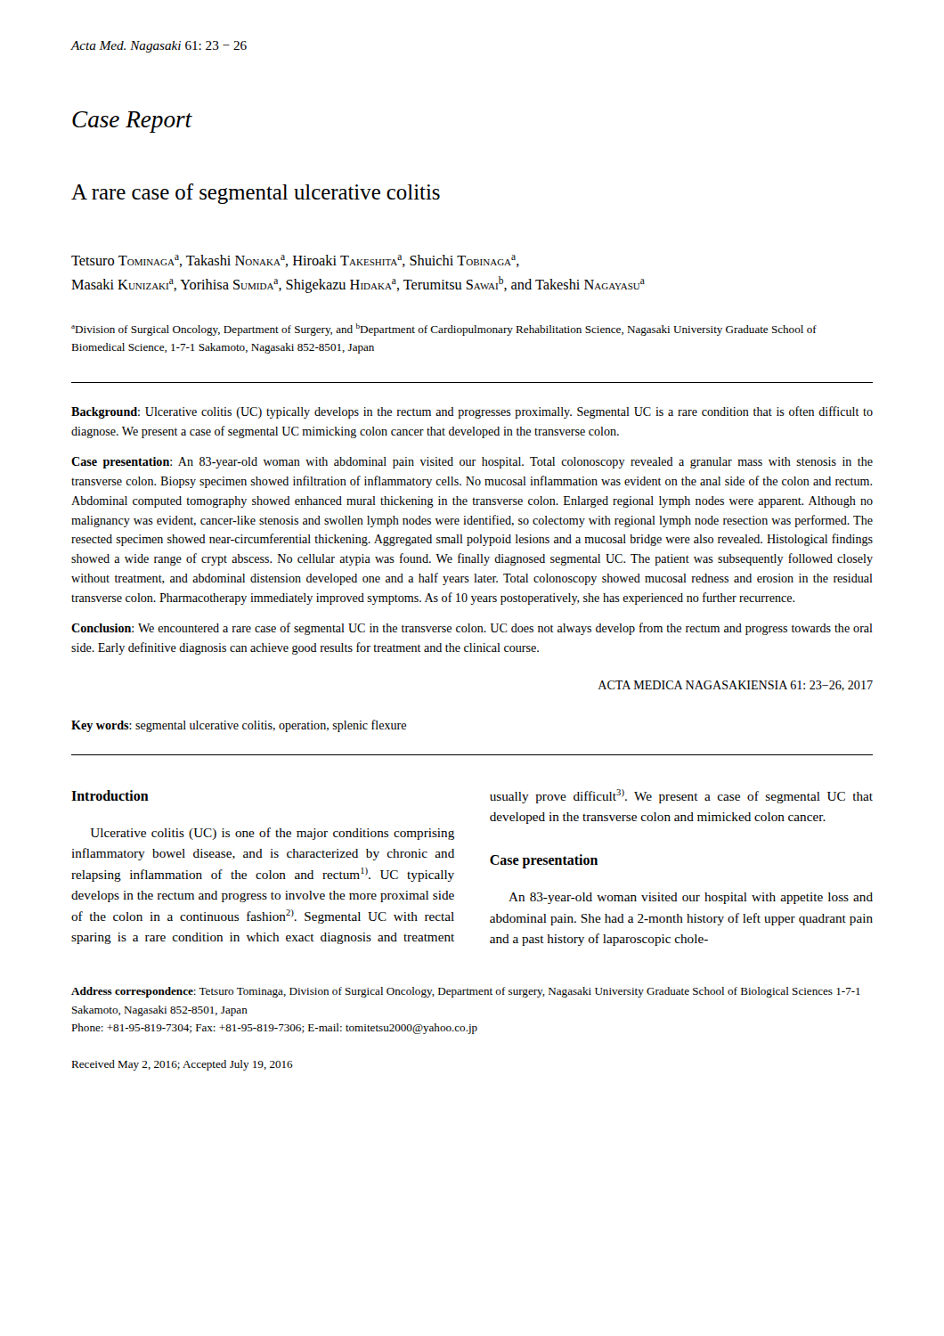Acta Med. Nagasaki 61: 23 − 26
Case Report
A rare case of segmental ulcerative colitis
Tetsuro Tominagaa, Takashi Nonakaa, Hiroaki Takeshitaa, Shuichi Tobinagaa,
Masaki Kunizakia, Yorihisa Sumidaa, Shigekazu Hidakaa, Terumitsu Sawaib, and Takeshi Nagayasua
aDivision of Surgical Oncology, Department of Surgery, and bDepartment of Cardiopulmonary Rehabilitation Science, Nagasaki University Graduate School of Biomedical Science, 1-7-1 Sakamoto, Nagasaki 852-8501, Japan
Background: Ulcerative colitis (UC) typically develops in the rectum and progresses proximally. Segmental UC is a rare condition that is often difficult to diagnose. We present a case of segmental UC mimicking colon cancer that developed in the transverse colon.
Case presentation: An 83-year-old woman with abdominal pain visited our hospital. Total colonoscopy revealed a granular mass with stenosis in the transverse colon. Biopsy specimen showed infiltration of inflammatory cells. No mucosal inflammation was evident on the anal side of the colon and rectum. Abdominal computed tomography showed enhanced mural thickening in the transverse colon. Enlarged regional lymph nodes were apparent. Although no malignancy was evident, cancer-like stenosis and swollen lymph nodes were identified, so colectomy with regional lymph node resection was performed. The resected specimen showed near-circumferential thickening. Aggregated small polypoid lesions and a mucosal bridge were also revealed. Histological findings showed a wide range of crypt abscess. No cellular atypia was found. We finally diagnosed segmental UC. The patient was subsequently followed closely without treatment, and abdominal distension developed one and a half years later. Total colonoscopy showed mucosal redness and erosion in the residual transverse colon. Pharmacotherapy immediately improved symptoms. As of 10 years postoperatively, she has experienced no further recurrence.
Conclusion: We encountered a rare case of segmental UC in the transverse colon. UC does not always develop from the rectum and progress towards the oral side. Early definitive diagnosis can achieve good results for treatment and the clinical course.
ACTA MEDICA NAGASAKIENSIA 61: 23−26, 2017
Key words: segmental ulcerative colitis, operation, splenic flexure
Introduction
Ulcerative colitis (UC) is one of the major conditions comprising inflammatory bowel disease, and is characterized by chronic and relapsing inflammation of the colon and rectum1). UC typically develops in the rectum and progress to involve the more proximal side of the colon in a continuous fashion2). Segmental UC with rectal sparing is a rare condition in which exact diagnosis and treatment usually prove difficult3). We present a case of segmental UC that developed in the transverse colon and mimicked colon cancer.
Case presentation
An 83-year-old woman visited our hospital with appetite loss and abdominal pain. She had a 2-month history of left upper quadrant pain and a past history of laparoscopic chole-
Address correspondence: Tetsuro Tominaga, Division of Surgical Oncology, Department of surgery, Nagasaki University Graduate School of Biological Sciences 1-7-1 Sakamoto, Nagasaki 852-8501, Japan
Phone: +81-95-819-7304; Fax: +81-95-819-7306; E-mail: tomitetsu2000@yahoo.co.jp
Received May 2, 2016; Accepted July 19, 2016